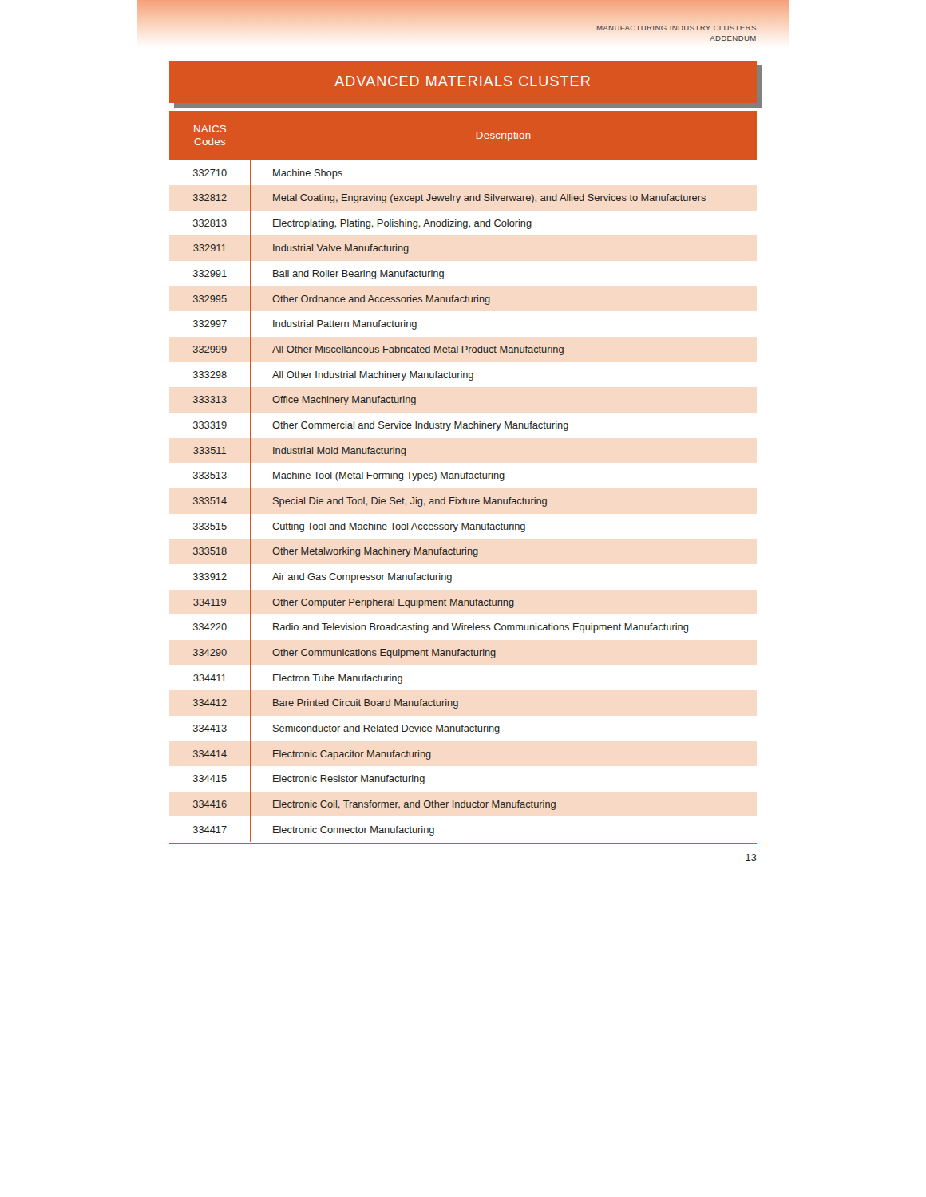Manufacturing Industry Clusters
Addendum
Advanced Materials Cluster
| NAICS Codes | Description |
| --- | --- |
| 332710 | Machine Shops |
| 332812 | Metal Coating, Engraving (except Jewelry and Silverware), and Allied Services to Manufacturers |
| 332813 | Electroplating, Plating, Polishing, Anodizing, and Coloring |
| 332911 | Industrial Valve Manufacturing |
| 332991 | Ball and Roller Bearing Manufacturing |
| 332995 | Other Ordnance and Accessories Manufacturing |
| 332997 | Industrial Pattern Manufacturing |
| 332999 | All Other Miscellaneous Fabricated Metal Product Manufacturing |
| 333298 | All Other Industrial Machinery Manufacturing |
| 333313 | Office Machinery Manufacturing |
| 333319 | Other Commercial and Service Industry Machinery Manufacturing |
| 333511 | Industrial Mold Manufacturing |
| 333513 | Machine Tool (Metal Forming Types) Manufacturing |
| 333514 | Special Die and Tool, Die Set, Jig, and Fixture Manufacturing |
| 333515 | Cutting Tool and Machine Tool Accessory Manufacturing |
| 333518 | Other Metalworking Machinery Manufacturing |
| 333912 | Air and Gas Compressor Manufacturing |
| 334119 | Other Computer Peripheral Equipment Manufacturing |
| 334220 | Radio and Television Broadcasting and Wireless Communications Equipment Manufacturing |
| 334290 | Other Communications Equipment Manufacturing |
| 334411 | Electron Tube Manufacturing |
| 334412 | Bare Printed Circuit Board Manufacturing |
| 334413 | Semiconductor and Related Device Manufacturing |
| 334414 | Electronic Capacitor Manufacturing |
| 334415 | Electronic Resistor Manufacturing |
| 334416 | Electronic Coil, Transformer, and Other Inductor Manufacturing |
| 334417 | Electronic Connector Manufacturing |
13